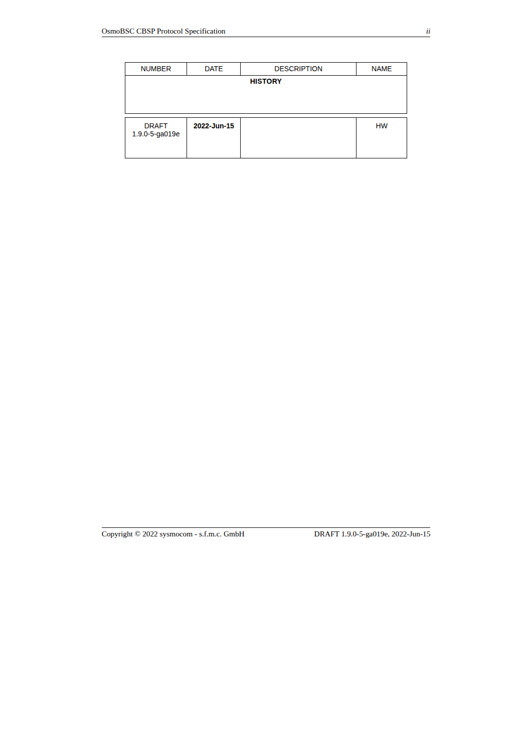OsmoBSC CBSP Protocol Specification ii
| HISTORY |
| NUMBER | DATE | DESCRIPTION | NAME |
| DRAFT 1.9.0-5-ga019e | 2022-Jun-15 | | HW |
Copyright © 2022 sysmocom - s.f.m.c. GmbH DRAFT 1.9.0-5-ga019e, 2022-Jun-15